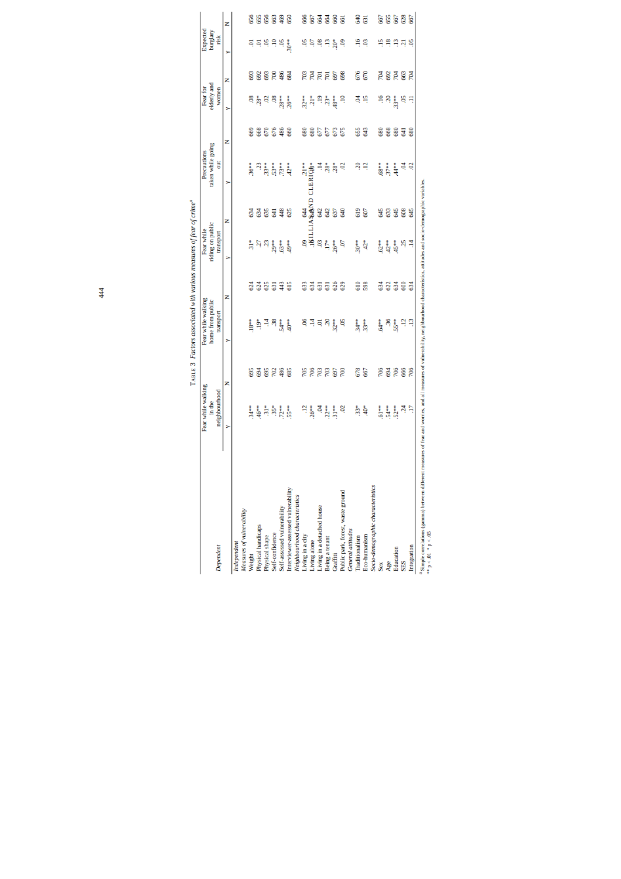KILLIAS AND CLERICI
444
Table 3 Factors associated with various measures of fear of crime a
| Dependent | Fear while walking in the neighbourhood | Fear while walking home from public transport | Fear while riding on public transport | Precautions taken while going out | Fear for elderly and women | Expected burglary risk |
| --- | --- | --- | --- | --- | --- | --- |
| | γ | N | γ | N | γ | N | γ | N | γ | N | γ | N |
| Independent |
| Measures of vulnerability |
| Weight | .34** | 695 | .18** | 624 | .31* | 634 | .36** | 669 | .08 | 693 | .01 | 656 |
| Physical handicaps | .46** | 694 | .19* | 624 | .27 | 634 | .23 | 668 | .28* | 692 | .01 | 655 |
| Physical shape | .31* | 695 | .14 | 625 | .23 | 635 | .33** | 670 | .02 | 693 | .05 | 656 |
| Self-confidence | .35* | 702 | .38 | 631 | .29** | 641 | .53** | 676 | .08 | 700 | .10 | 663 |
| Self-assessed vulnerability | .72** | 486 | .54** | 443 | .63** | 448 | .73** | 486 | .28** | 486 | .05 | 469 |
| Interviewer-assessed vulnerability | .55** | 685 | .40** | 615 | .49** | 625 | .42** | 660 | .26** | 684 | .30** | 650 |
| Neighbourhood characteristics |
| Living in a city | .12 | 705 | .06 | 633 | .09 | 644 | .21** | 680 | .32** | 703 | .05 | 666 |
| Living alone | .26** | 706 | .14 | 634 | .16 | 645 | .19* | 680 | .21* | 704 | .07 | 667 |
| Living in a detached house | .04 | 703 | .01 | 631 | .03 | 642 | .14 | 677 | .19 | 701 | .08 | 664 |
| Being a tenant | .22** | 703 | .20 | 631 | .17* | 642 | .28* | 677 | .23* | 701 | .13 | 664 |
| Graffiti | .31** | 697 | .32** | 626 | .26** | 637 | .28* | 673 | .48** | 697 | .20* | 660 |
| Public park, forest, waste ground | .02 | 700 | .05 | 629 | .07 | 640 | .02 | 675 | .10 | 698 | .09 | 661 |
| General attitudes |
| Traditionalism | .33* | 678 | .34** | 610 | .30** | 619 | .20 | 655 | .04 | 676 | .16 | 640 |
| Eco-humanism | .40* | 667 | .33** | 598 | .42* | 607 | .12 | 643 | .15 | 670 | .03 | 631 |
| Socio-demographic characteristics |
| Sex | .61** | 706 | .64** | 634 | .62** | 645 | .68** | 680 | .16 | 704 | .15 | 667 |
| Age | .54** | 694 | .36 | 622 | .42** | 633 | .37** | 668 | .20 | 692 | .18 | 655 |
| Education | .52** | 706 | .55** | 634 | .45** | 645 | .44** | 680 | .33** | 704 | .13 | 667 |
| SES | .24 | 666 | .12 | 600 | .25 | 608 | .04 | 641 | .05 | 663 | .21 | 628 |
| Integration | .17 | 706 | .13 | 634 | .14 | 645 | .02 | 680 | .11 | 704 | .05 | 667 |
a Simple correlations (gamma) between different measures of fear and worries, and all measures of vulnerability, neighbourhood characteristics, attitudes and socio-demographic variables.
** p < .01 * p < .05